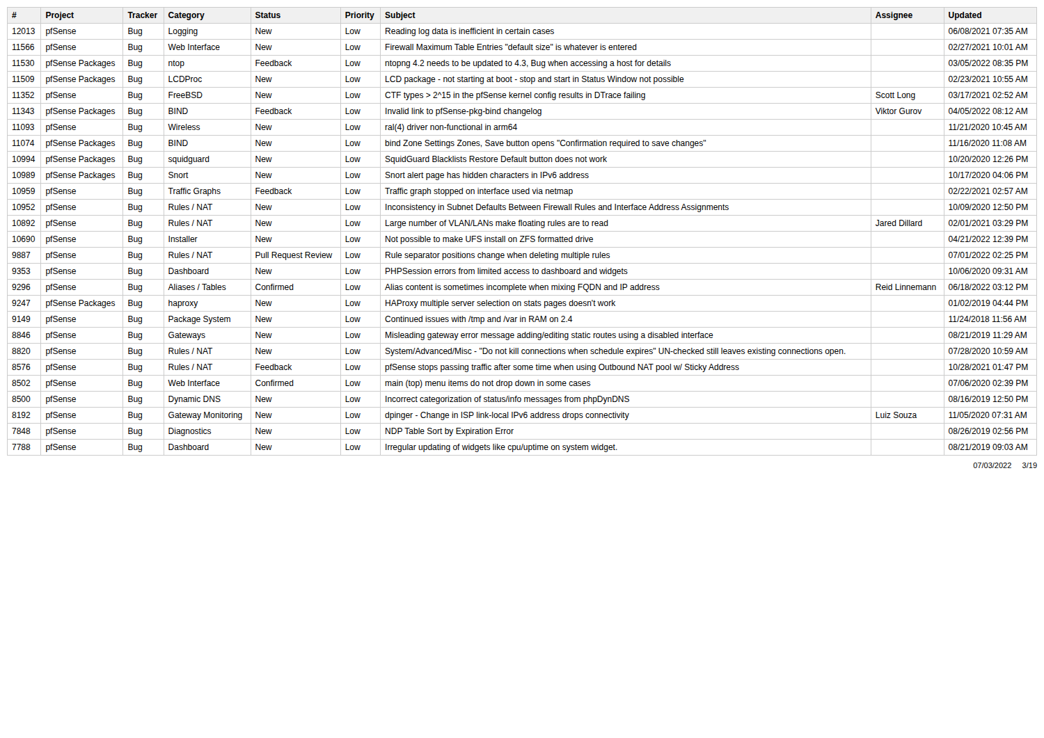| # | Project | Tracker | Category | Status | Priority | Subject | Assignee | Updated |
| --- | --- | --- | --- | --- | --- | --- | --- | --- |
| 12013 | pfSense | Bug | Logging | New | Low | Reading log data is inefficient in certain cases | | 06/08/2021 07:35 AM |
| 11566 | pfSense | Bug | Web Interface | New | Low | Firewall Maximum Table Entries "default size" is whatever is entered | | 02/27/2021 10:01 AM |
| 11530 | pfSense Packages | Bug | ntop | Feedback | Low | ntopng 4.2 needs to be updated to 4.3, Bug when accessing a host for details | | 03/05/2022 08:35 PM |
| 11509 | pfSense Packages | Bug | LCDProc | New | Low | LCD package - not starting at boot - stop and start in Status Window not possible | | 02/23/2021 10:55 AM |
| 11352 | pfSense | Bug | FreeBSD | New | Low | CTF types > 2^15 in the pfSense kernel config results in DTrace failing | Scott Long | 03/17/2021 02:52 AM |
| 11343 | pfSense Packages | Bug | BIND | Feedback | Low | Invalid link to pfSense-pkg-bind changelog | Viktor Gurov | 04/05/2022 08:12 AM |
| 11093 | pfSense | Bug | Wireless | New | Low | ral(4) driver non-functional in arm64 | | 11/21/2020 10:45 AM |
| 11074 | pfSense Packages | Bug | BIND | New | Low | bind Zone Settings Zones, Save button opens "Confirmation required to save changes" | | 11/16/2020 11:08 AM |
| 10994 | pfSense Packages | Bug | squidguard | New | Low | SquidGuard Blacklists Restore Default button does not work | | 10/20/2020 12:26 PM |
| 10989 | pfSense Packages | Bug | Snort | New | Low | Snort alert page has hidden characters in IPv6 address | | 10/17/2020 04:06 PM |
| 10959 | pfSense | Bug | Traffic Graphs | Feedback | Low | Traffic graph stopped on interface used via netmap | | 02/22/2021 02:57 AM |
| 10952 | pfSense | Bug | Rules / NAT | New | Low | Inconsistency in Subnet Defaults Between Firewall Rules and Interface Address Assignments | | 10/09/2020 12:50 PM |
| 10892 | pfSense | Bug | Rules / NAT | New | Low | Large number of VLAN/LANs make floating rules are to read | Jared Dillard | 02/01/2021 03:29 PM |
| 10690 | pfSense | Bug | Installer | New | Low | Not possible to make UFS install on ZFS formatted drive | | 04/21/2022 12:39 PM |
| 9887 | pfSense | Bug | Rules / NAT | Pull Request Review | Low | Rule separator positions change when deleting multiple rules | | 07/01/2022 02:25 PM |
| 9353 | pfSense | Bug | Dashboard | New | Low | PHPSession errors from limited access to dashboard and widgets | | 10/06/2020 09:31 AM |
| 9296 | pfSense | Bug | Aliases / Tables | Confirmed | Low | Alias content is sometimes incomplete when mixing FQDN and IP address | Reid Linnemann | 06/18/2022 03:12 PM |
| 9247 | pfSense Packages | Bug | haproxy | New | Low | HAProxy multiple server selection on stats pages doesn't work | | 01/02/2019 04:44 PM |
| 9149 | pfSense | Bug | Package System | New | Low | Continued issues with /tmp and /var in RAM on 2.4 | | 11/24/2018 11:56 AM |
| 8846 | pfSense | Bug | Gateways | New | Low | Misleading gateway error message adding/editing static routes using a disabled interface | | 08/21/2019 11:29 AM |
| 8820 | pfSense | Bug | Rules / NAT | New | Low | System/Advanced/Misc - "Do not kill connections when schedule expires" UN-checked still leaves existing connections open. | | 07/28/2020 10:59 AM |
| 8576 | pfSense | Bug | Rules / NAT | Feedback | Low | pfSense stops passing traffic after some time when using Outbound NAT pool w/ Sticky Address | | 10/28/2021 01:47 PM |
| 8502 | pfSense | Bug | Web Interface | Confirmed | Low | main (top) menu items do not drop down in some cases | | 07/06/2020 02:39 PM |
| 8500 | pfSense | Bug | Dynamic DNS | New | Low | Incorrect categorization of status/info messages from phpDynDNS | | 08/16/2019 12:50 PM |
| 8192 | pfSense | Bug | Gateway Monitoring | New | Low | dpinger - Change in ISP link-local IPv6 address drops connectivity | Luiz Souza | 11/05/2020 07:31 AM |
| 7848 | pfSense | Bug | Diagnostics | New | Low | NDP Table Sort by Expiration Error | | 08/26/2019 02:56 PM |
| 7788 | pfSense | Bug | Dashboard | New | Low | Irregular updating of widgets like cpu/uptime on system widget. | | 08/21/2019 09:03 AM |
07/03/2022 3/19